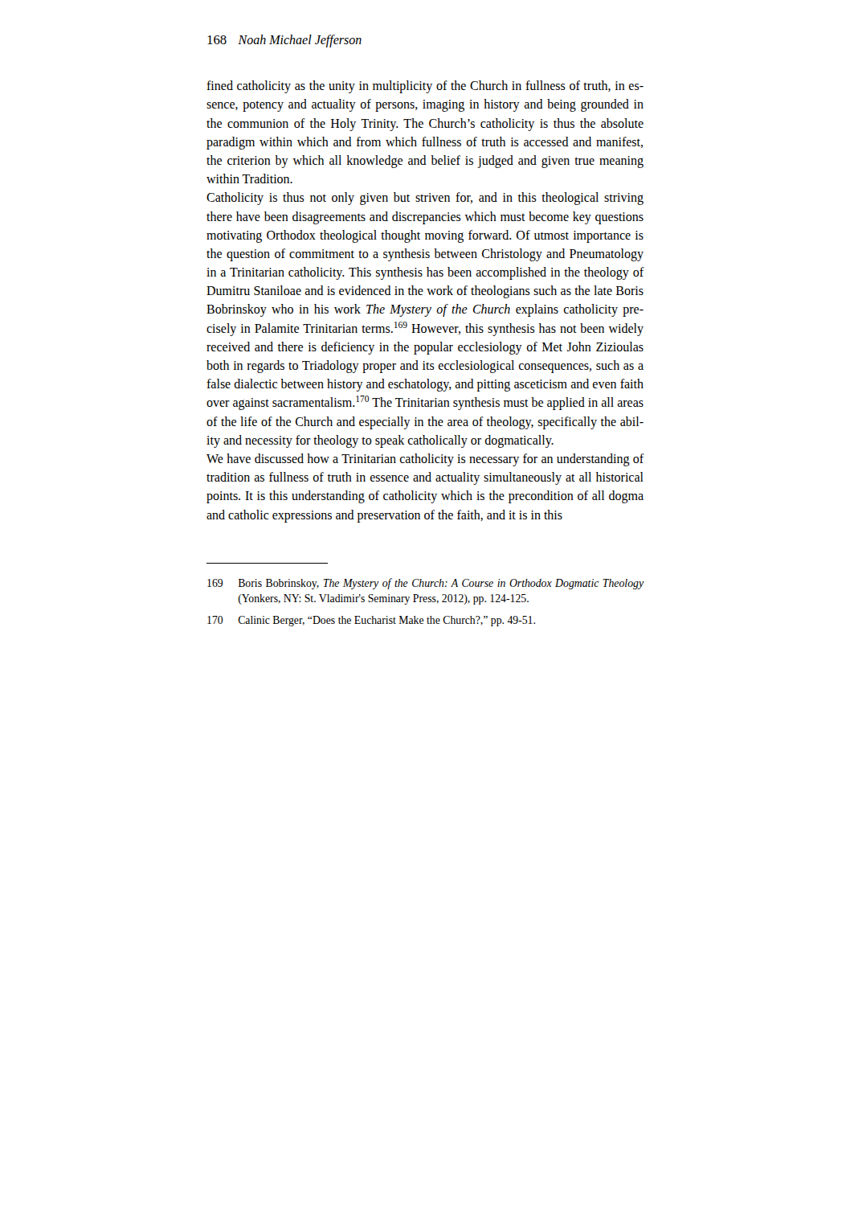168 Noah Michael Jefferson
fined catholicity as the unity in multiplicity of the Church in fullness of truth, in essence, potency and actuality of persons, imaging in history and being grounded in the communion of the Holy Trinity. The Church’s catholicity is thus the absolute paradigm within which and from which fullness of truth is accessed and manifest, the criterion by which all knowledge and belief is judged and given true meaning within Tradition.
Catholicity is thus not only given but striven for, and in this theological striving there have been disagreements and discrepancies which must become key questions motivating Orthodox theological thought moving forward. Of utmost importance is the question of commitment to a synthesis between Christology and Pneumatology in a Trinitarian catholicity. This synthesis has been accomplished in the theology of Dumitru Staniloae and is evidenced in the work of theologians such as the late Boris Bobrinskoy who in his work The Mystery of the Church explains catholicity precisely in Palamite Trinitarian terms.169 However, this synthesis has not been widely received and there is deficiency in the popular ecclesiology of Met John Zizioulas both in regards to Triadology proper and its ecclesiological consequences, such as a false dialectic between history and eschatology, and pitting asceticism and even faith over against sacramentalism.170 The Trinitarian synthesis must be applied in all areas of the life of the Church and especially in the area of theology, specifically the ability and necessity for theology to speak catholically or dogmatically.
We have discussed how a Trinitarian catholicity is necessary for an understanding of tradition as fullness of truth in essence and actuality simultaneously at all historical points. It is this understanding of catholicity which is the precondition of all dogma and catholic expressions and preservation of the faith, and it is in this
169 Boris Bobrinskoy, The Mystery of the Church: A Course in Orthodox Dogmatic Theology (Yonkers, NY: St. Vladimir's Seminary Press, 2012), pp. 124-125.
170 Calinic Berger, “Does the Eucharist Make the Church?,” pp. 49-51.